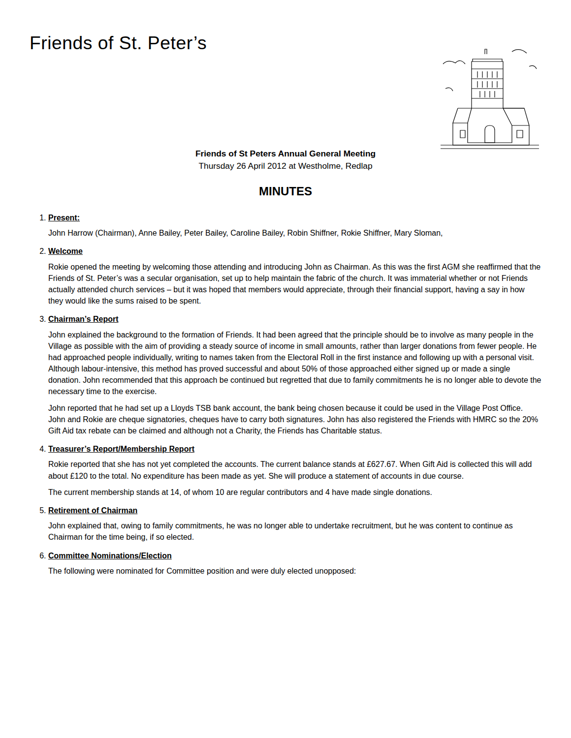Friends of St. Peter’s
Friends of St Peters Annual General Meeting
Thursday 26 April 2012 at Westholme, Redlap
MINUTES
Present:
John Harrow (Chairman), Anne Bailey, Peter Bailey, Caroline Bailey, Robin Shiffner, Rokie Shiffner, Mary Sloman,
Welcome
Rokie opened the meeting by welcoming those attending and introducing John as Chairman. As this was the first AGM she reaffirmed that the Friends of St. Peter’s was a secular organisation, set up to help maintain the fabric of the church. It was immaterial whether or not Friends actually attended church services – but it was hoped that members would appreciate, through their financial support, having a say in how they would like the sums raised to be spent.
Chairman’s Report
John explained the background to the formation of Friends. It had been agreed that the principle should be to involve as many people in the Village as possible with the aim of providing a steady source of income in small amounts, rather than larger donations from fewer people. He had approached people individually, writing to names taken from the Electoral Roll in the first instance and following up with a personal visit. Although labour-intensive, this method has proved successful and about 50% of those approached either signed up or made a single donation. John recommended that this approach be continued but regretted that due to family commitments he is no longer able to devote the necessary time to the exercise.
John reported that he had set up a Lloyds TSB bank account, the bank being chosen because it could be used in the Village Post Office. John and Rokie are cheque signatories, cheques have to carry both signatures. John has also registered the Friends with HMRC so the 20% Gift Aid tax rebate can be claimed and although not a Charity, the Friends has Charitable status.
Treasurer’s Report/Membership Report
Rokie reported that she has not yet completed the accounts. The current balance stands at £627.67. When Gift Aid is collected this will add about £120 to the total. No expenditure has been made as yet. She will produce a statement of accounts in due course.
The current membership stands at 14, of whom 10 are regular contributors and 4 have made single donations.
Retirement of Chairman
John explained that, owing to family commitments, he was no longer able to undertake recruitment, but he was content to continue as Chairman for the time being, if so elected.
Committee Nominations/Election
The following were nominated for Committee position and were duly elected unopposed: